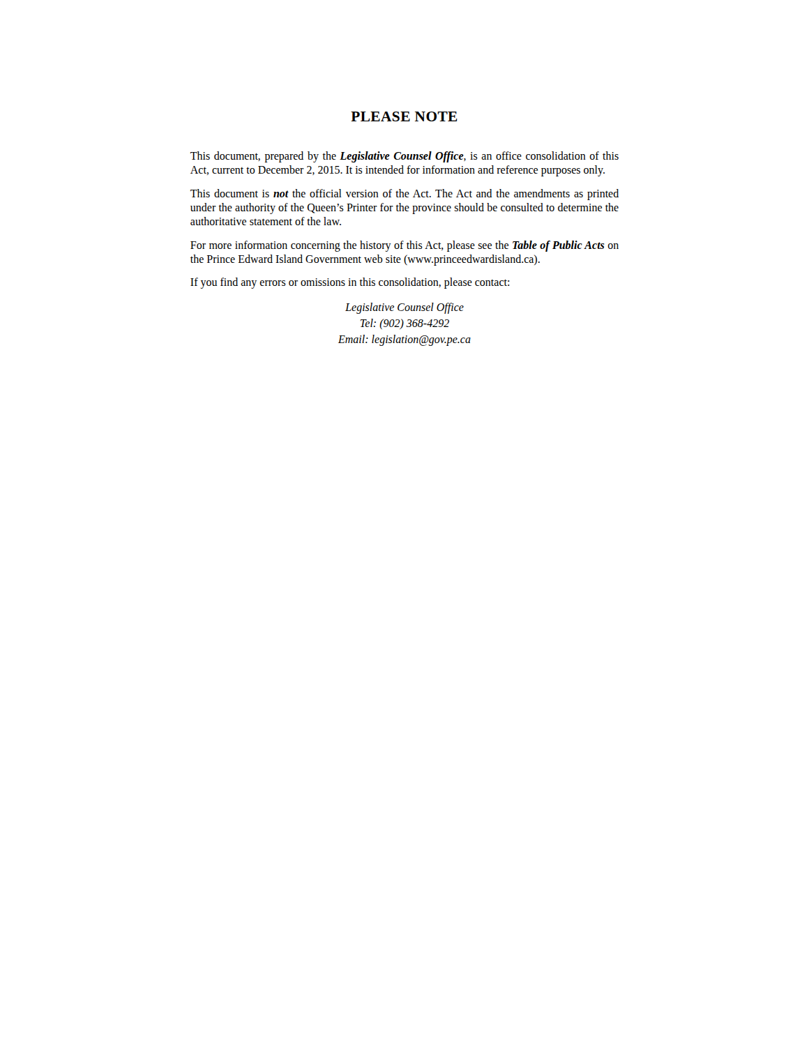PLEASE NOTE
This document, prepared by the Legislative Counsel Office, is an office consolidation of this Act, current to December 2, 2015. It is intended for information and reference purposes only.
This document is not the official version of the Act. The Act and the amendments as printed under the authority of the Queen’s Printer for the province should be consulted to determine the authoritative statement of the law.
For more information concerning the history of this Act, please see the Table of Public Acts on the Prince Edward Island Government web site (www.princeedwardisland.ca).
If you find any errors or omissions in this consolidation, please contact:
Legislative Counsel Office Tel: (902) 368-4292 Email: legislation@gov.pe.ca